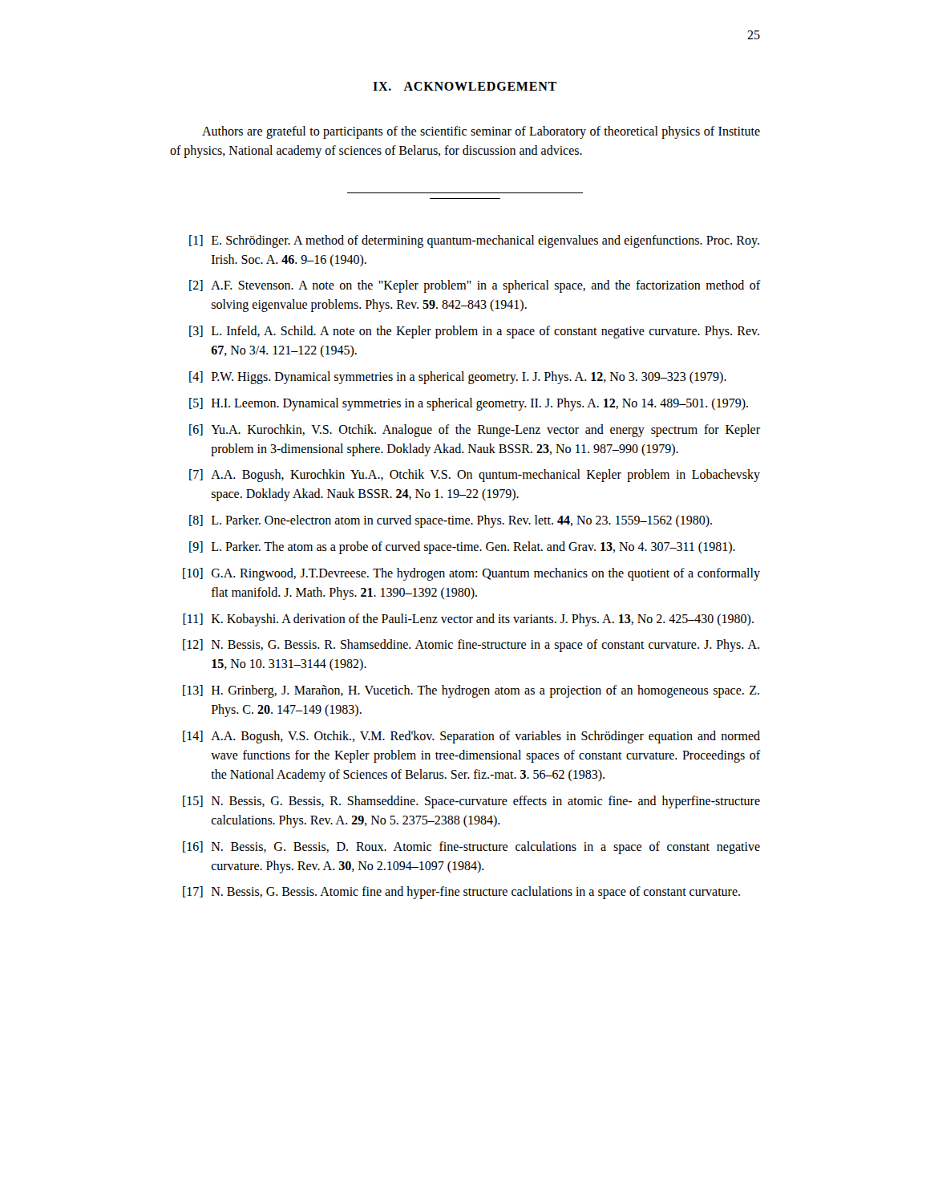25
IX. ACKNOWLEDGEMENT
Authors are grateful to participants of the scientific seminar of Laboratory of theoretical physics of Institute of physics, National academy of sciences of Belarus, for discussion and advices.
E. Schrödinger. A method of determining quantum-mechanical eigenvalues and eigenfunctions. Proc. Roy. Irish. Soc. A. 46. 9–16 (1940).
A.F. Stevenson. A note on the "Kepler problem" in a spherical space, and the factorization method of solving eigenvalue problems. Phys. Rev. 59. 842–843 (1941).
L. Infeld, A. Schild. A note on the Kepler problem in a space of constant negative curvature. Phys. Rev. 67, No 3/4. 121–122 (1945).
P.W. Higgs. Dynamical symmetries in a spherical geometry. I. J. Phys. A. 12, No 3. 309–323 (1979).
H.I. Leemon. Dynamical symmetries in a spherical geometry. II. J. Phys. A. 12, No 14. 489–501. (1979).
Yu.A. Kurochkin, V.S. Otchik. Analogue of the Runge-Lenz vector and energy spectrum for Kepler problem in 3-dimensional sphere. Doklady Akad. Nauk BSSR. 23, No 11. 987–990 (1979).
A.A. Bogush, Kurochkin Yu.A., Otchik V.S. On quntum-mechanical Kepler problem in Lobachevsky space. Doklady Akad. Nauk BSSR. 24, No 1. 19–22 (1979).
L. Parker. One-electron atom in curved space-time. Phys. Rev. lett. 44, No 23. 1559–1562 (1980).
L. Parker. The atom as a probe of curved space-time. Gen. Relat. and Grav. 13, No 4. 307–311 (1981).
G.A. Ringwood, J.T.Devreese. The hydrogen atom: Quantum mechanics on the quotient of a conformally flat manifold. J. Math. Phys. 21. 1390–1392 (1980).
K. Kobayshi. A derivation of the Pauli-Lenz vector and its variants. J. Phys. A. 13, No 2. 425–430 (1980).
N. Bessis, G. Bessis. R. Shamseddine. Atomic fine-structure in a space of constant curvature. J. Phys. A. 15, No 10. 3131–3144 (1982).
H. Grinberg, J. Marañon, H. Vucetich. The hydrogen atom as a projection of an homogeneous space. Z. Phys. C. 20. 147–149 (1983).
A.A. Bogush, V.S. Otchik., V.M. Red'kov. Separation of variables in Schrödinger equation and normed wave functions for the Kepler problem in tree-dimensional spaces of constant curvature. Proceedings of the National Academy of Sciences of Belarus. Ser. fiz.-mat. 3. 56–62 (1983).
N. Bessis, G. Bessis, R. Shamseddine. Space-curvature effects in atomic fine- and hyperfine-structure calculations. Phys. Rev. A. 29, No 5. 2375–2388 (1984).
N. Bessis, G. Bessis, D. Roux. Atomic fine-structure calculations in a space of constant negative curvature. Phys. Rev. A. 30, No 2.1094–1097 (1984).
N. Bessis, G. Bessis. Atomic fine and hyper-fine structure caclulations in a space of constant curvature.